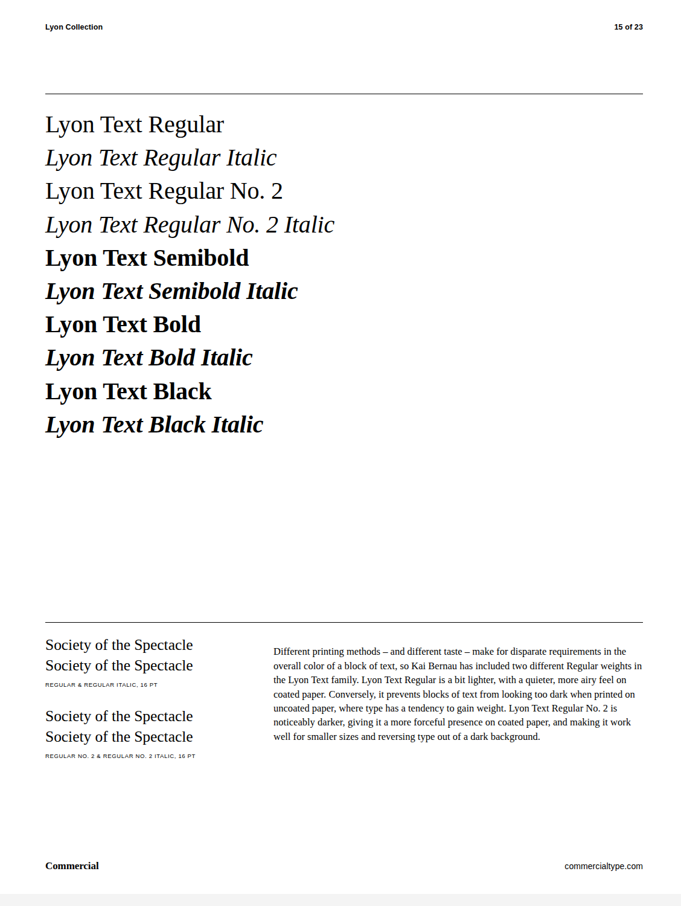Lyon Collection
15 of 23
Lyon Text Regular
Lyon Text Regular Italic
Lyon Text Regular No. 2
Lyon Text Regular No. 2 Italic
Lyon Text Semibold
Lyon Text Semibold Italic
Lyon Text Bold
Lyon Text Bold Italic
Lyon Text Black
Lyon Text Black Italic
Society of the Spectacle
Society of the Spectacle
Regular & Regular Italic, 16 pt
Society of the Spectacle
Society of the Spectacle
Regular No. 2 & Regular No. 2 Italic, 16 pt
Different printing methods – and different taste – make for disparate requirements in the overall color of a block of text, so Kai Bernau has included two different Regular weights in the Lyon Text family. Lyon Text Regular is a bit lighter, with a quieter, more airy feel on coated paper. Conversely, it prevents blocks of text from looking too dark when printed on uncoated paper, where type has a tendency to gain weight. Lyon Text Regular No. 2 is noticeably darker, giving it a more forceful presence on coated paper, and making it work well for smaller sizes and reversing type out of a dark background.
Commercial
commercialtype.com